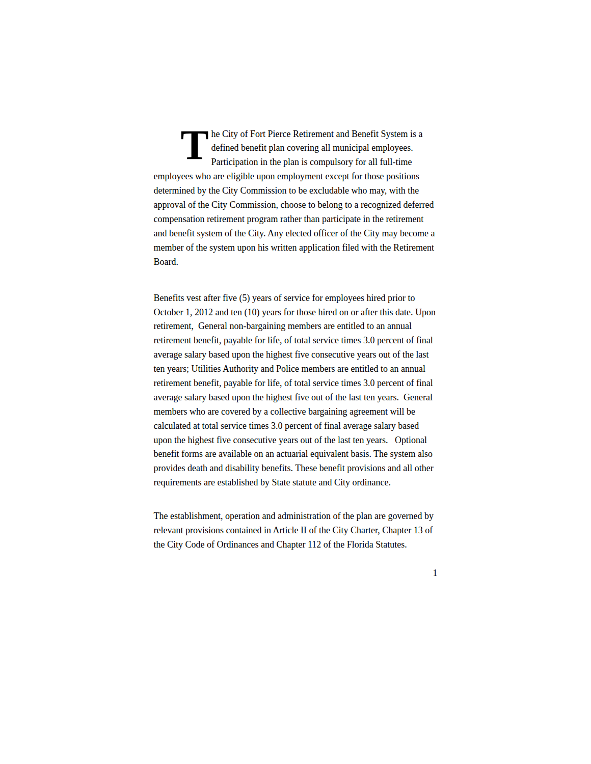The City of Fort Pierce Retirement and Benefit System is a defined benefit plan covering all municipal employees. Participation in the plan is compulsory for all full-time employees who are eligible upon employment except for those positions determined by the City Commission to be excludable who may, with the approval of the City Commission, choose to belong to a recognized deferred compensation retirement program rather than participate in the retirement and benefit system of the City. Any elected officer of the City may become a member of the system upon his written application filed with the Retirement Board.
Benefits vest after five (5) years of service for employees hired prior to October 1, 2012 and ten (10) years for those hired on or after this date. Upon retirement, General non-bargaining members are entitled to an annual retirement benefit, payable for life, of total service times 3.0 percent of final average salary based upon the highest five consecutive years out of the last ten years; Utilities Authority and Police members are entitled to an annual retirement benefit, payable for life, of total service times 3.0 percent of final average salary based upon the highest five out of the last ten years. General members who are covered by a collective bargaining agreement will be calculated at total service times 3.0 percent of final average salary based upon the highest five consecutive years out of the last ten years. Optional benefit forms are available on an actuarial equivalent basis. The system also provides death and disability benefits. These benefit provisions and all other requirements are established by State statute and City ordinance.
The establishment, operation and administration of the plan are governed by relevant provisions contained in Article II of the City Charter, Chapter 13 of the City Code of Ordinances and Chapter 112 of the Florida Statutes.
1